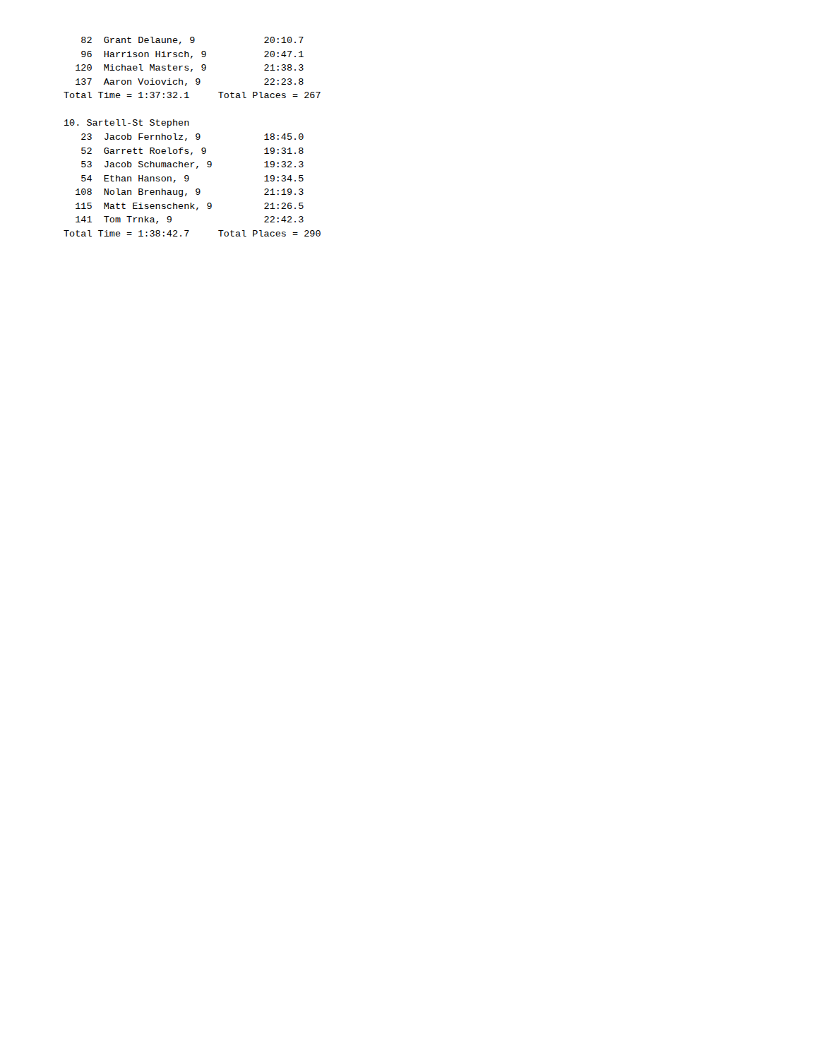82  Grant Delaune, 9            20:10.7
   96  Harrison Hirsch, 9          20:47.1
  120  Michael Masters, 9          21:38.3
  137  Aaron Voiovich, 9           22:23.8
Total Time = 1:37:32.1     Total Places = 267

10. Sartell-St Stephen
   23  Jacob Fernholz, 9           18:45.0
   52  Garrett Roelofs, 9          19:31.8
   53  Jacob Schumacher, 9         19:32.3
   54  Ethan Hanson, 9             19:34.5
  108  Nolan Brenhaug, 9           21:19.3
  115  Matt Eisenschenk, 9         21:26.5
  141  Tom Trnka, 9                22:42.3
Total Time = 1:38:42.7     Total Places = 290